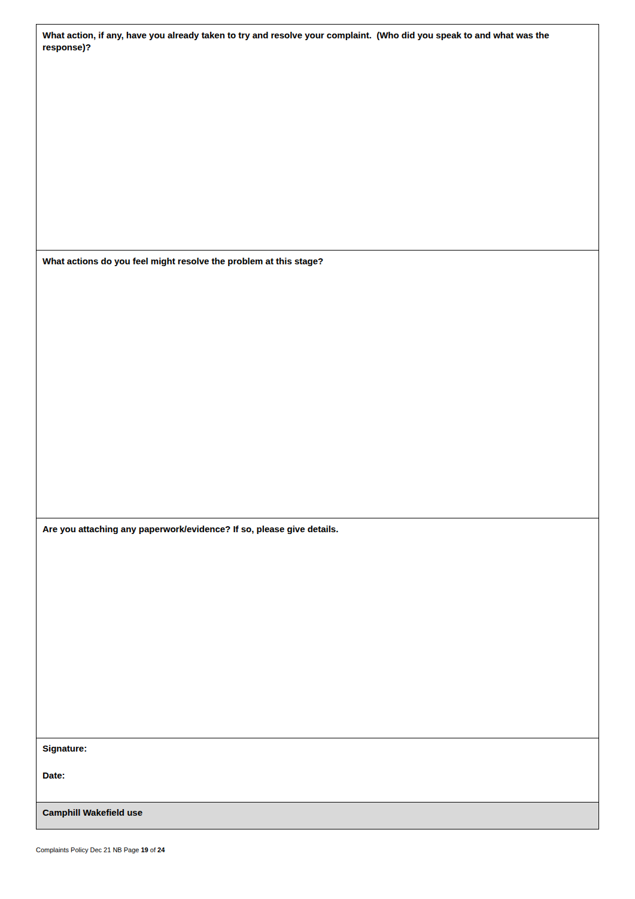| What action, if any, have you already taken to try and resolve your complaint. (Who did you speak to and what was the response)? |
| What actions do you feel might resolve the problem at this stage? |
| Are you attaching any paperwork/evidence? If so, please give details. |
| Signature: Date: |
| Camphill Wakefield use |
Complaints Policy Dec 21 NB Page 19 of 24